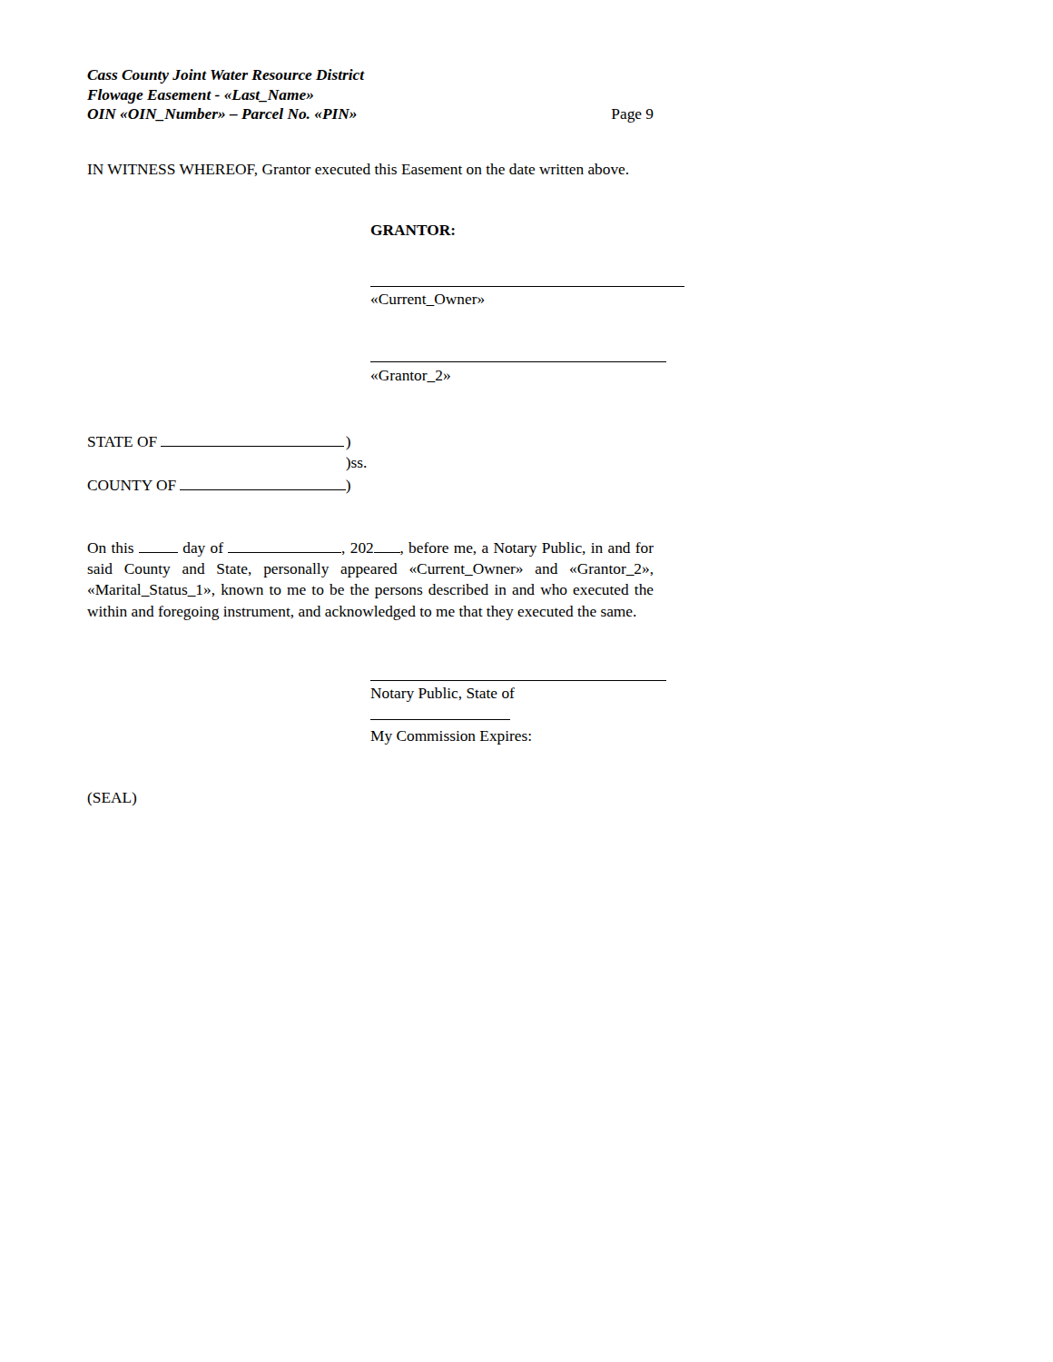Cass County Joint Water Resource District
Flowage Easement - «Last_Name»
OIN «OIN_Number» – Parcel No. «PIN»
Page 9
IN WITNESS WHEREOF, Grantor executed this Easement on the date written above.
GRANTOR:
«Current_Owner»
«Grantor_2»
| STATE OF | ) | |
| | ) | ss. |
| COUNTY OF | ) | |
On this day of , 202 , before me, a Notary Public, in and for said County and State, personally appeared «Current_Owner» and «Grantor_2», «Marital_Status_1», known to me to be the persons described in and who executed the within and foregoing instrument, and acknowledged to me that they executed the same.
Notary Public, State of
My Commission Expires:
(SEAL)